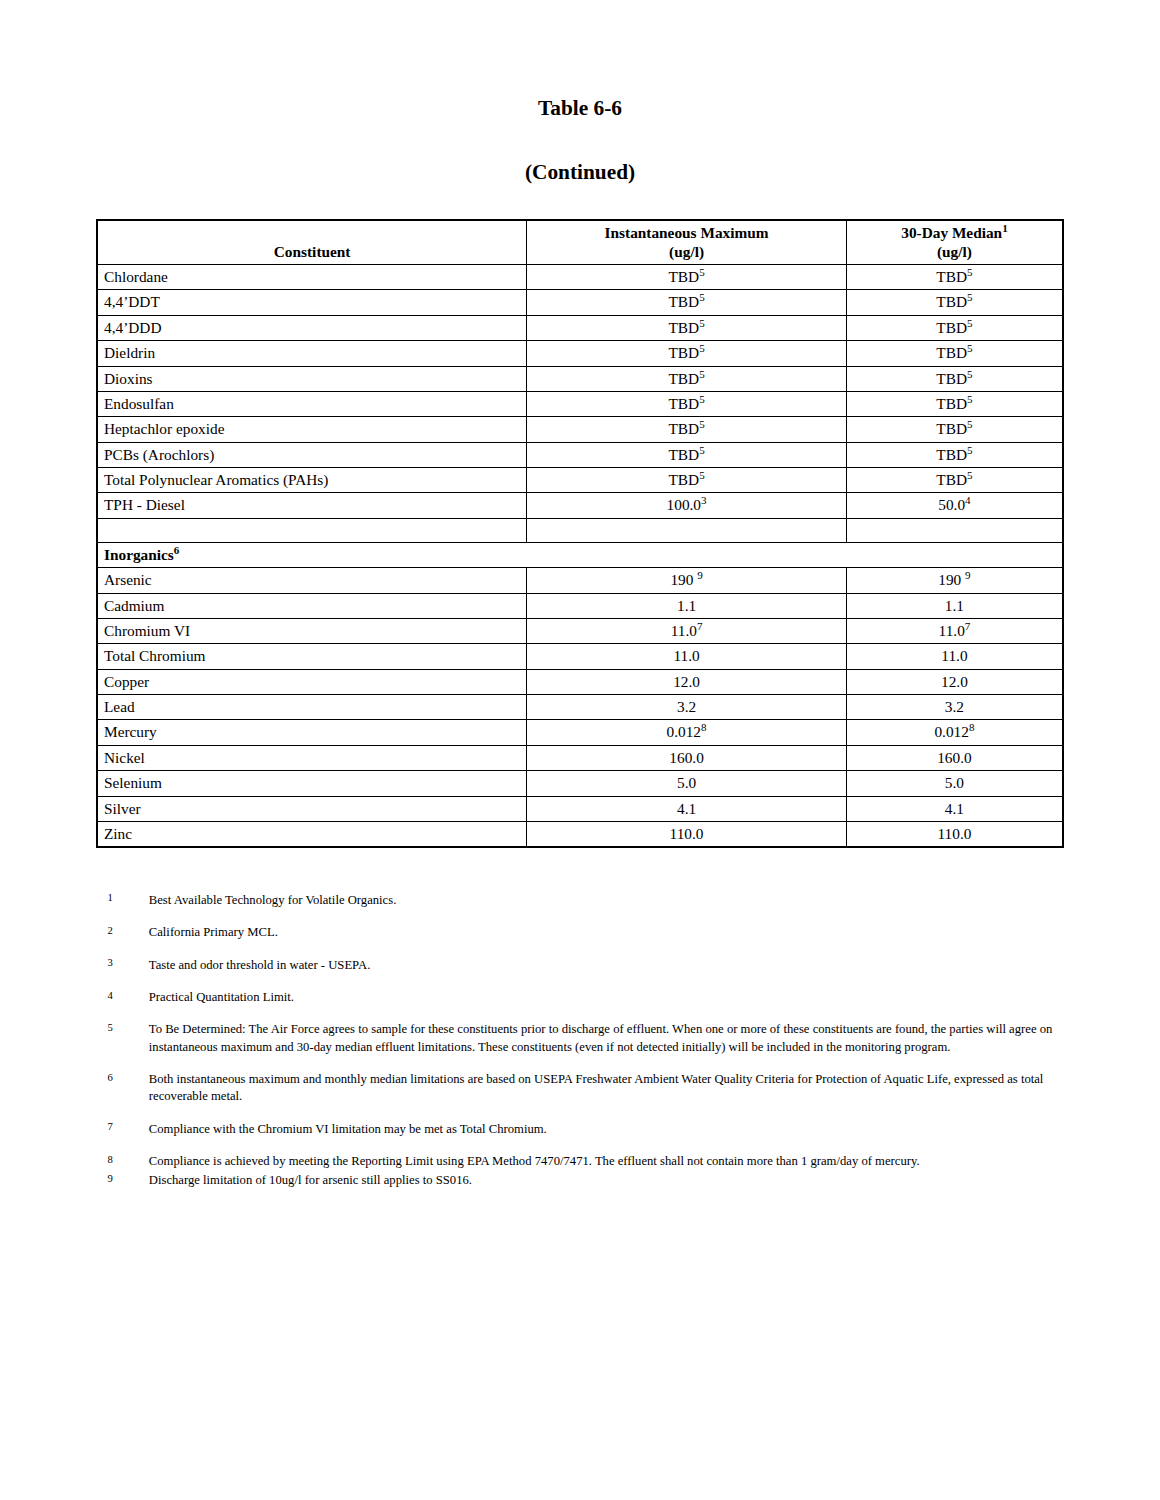Table 6-6
(Continued)
| Constituent | Instantaneous Maximum (ug/l) | 30-Day Median 1 (ug/l) |
| --- | --- | --- |
| Chlordane | TBD 5 | TBD 5 |
| 4,4’DDT | TBD 5 | TBD 5 |
| 4,4’DDD | TBD 5 | TBD 5 |
| Dieldrin | TBD 5 | TBD 5 |
| Dioxins | TBD 5 | TBD 5 |
| Endosulfan | TBD 5 | TBD 5 |
| Heptachlor epoxide | TBD 5 | TBD 5 |
| PCBs (Arochlors) | TBD 5 | TBD 5 |
| Total Polynuclear Aromatics (PAHs) | TBD 5 | TBD 5 |
| TPH - Diesel | 100.0 3 | 50.0 4 |
| Inorganics 6 |
| Arsenic | 190 9 | 190 9 |
| Cadmium | 1.1 | 1.1 |
| Chromium VI | 11.0 7 | 11.0 7 |
| Total Chromium | 11.0 | 11.0 |
| Copper | 12.0 | 12.0 |
| Lead | 3.2 | 3.2 |
| Mercury | 0.012 8 | 0.012 8 |
| Nickel | 160.0 | 160.0 |
| Selenium | 5.0 | 5.0 |
| Silver | 4.1 | 4.1 |
| Zinc | 110.0 | 110.0 |
Best Available Technology for Volatile Organics.
California Primary MCL.
Taste and odor threshold in water - USEPA.
Practical Quantitation Limit.
To Be Determined: The Air Force agrees to sample for these constituents prior to discharge of effluent. When one or more of these constituents are found, the parties will agree on instantaneous maximum and 30-day median effluent limitations. These constituents (even if not detected initially) will be included in the monitoring program.
Both instantaneous maximum and monthly median limitations are based on USEPA Freshwater Ambient Water Quality Criteria for Protection of Aquatic Life, expressed as total recoverable metal.
Compliance with the Chromium VI limitation may be met as Total Chromium.
Compliance is achieved by meeting the Reporting Limit using EPA Method 7470/7471. The effluent shall not contain more than 1 gram/day of mercury.
Discharge limitation of 10ug/l for arsenic still applies to SS016.